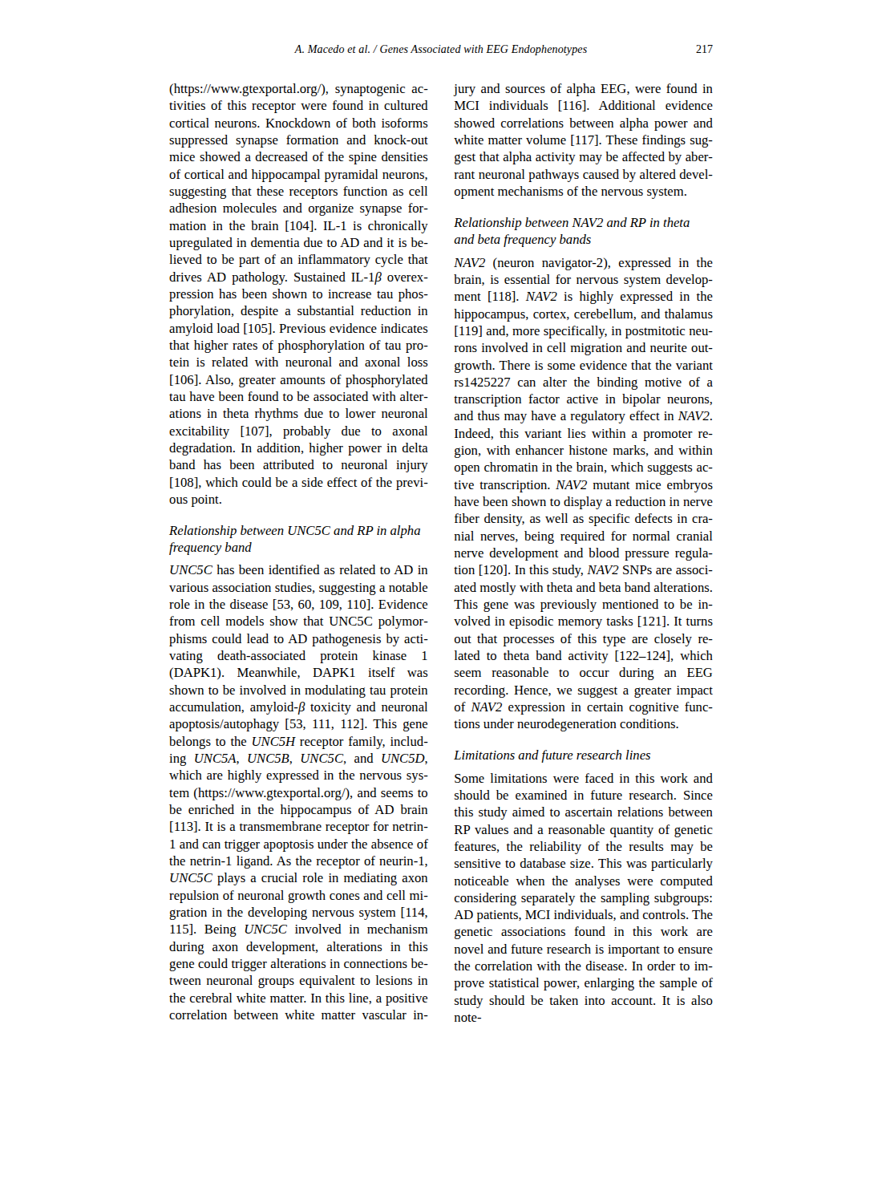A. Macedo et al. / Genes Associated with EEG Endophenotypes 217
(https://www.gtexportal.org/), synaptogenic activities of this receptor were found in cultured cortical neurons. Knockdown of both isoforms suppressed synapse formation and knock-out mice showed a decreased of the spine densities of cortical and hippocampal pyramidal neurons, suggesting that these receptors function as cell adhesion molecules and organize synapse formation in the brain [104]. IL-1 is chronically upregulated in dementia due to AD and it is believed to be part of an inflammatory cycle that drives AD pathology. Sustained IL-1β overexpression has been shown to increase tau phosphorylation, despite a substantial reduction in amyloid load [105]. Previous evidence indicates that higher rates of phosphorylation of tau protein is related with neuronal and axonal loss [106]. Also, greater amounts of phosphorylated tau have been found to be associated with alterations in theta rhythms due to lower neuronal excitability [107], probably due to axonal degradation. In addition, higher power in delta band has been attributed to neuronal injury [108], which could be a side effect of the previous point.
Relationship between UNC5C and RP in alpha frequency band
UNC5C has been identified as related to AD in various association studies, suggesting a notable role in the disease [53, 60, 109, 110]. Evidence from cell models show that UNC5C polymorphisms could lead to AD pathogenesis by activating death-associated protein kinase 1 (DAPK1). Meanwhile, DAPK1 itself was shown to be involved in modulating tau protein accumulation, amyloid-β toxicity and neuronal apoptosis/autophagy [53, 111, 112]. This gene belongs to the UNC5H receptor family, including UNC5A, UNC5B, UNC5C, and UNC5D, which are highly expressed in the nervous system (https://www.gtexportal.org/), and seems to be enriched in the hippocampus of AD brain [113]. It is a transmembrane receptor for netrin-1 and can trigger apoptosis under the absence of the netrin-1 ligand. As the receptor of neurin-1, UNC5C plays a crucial role in mediating axon repulsion of neuronal growth cones and cell migration in the developing nervous system [114, 115]. Being UNC5C involved in mechanism during axon development, alterations in this gene could trigger alterations in connections between neuronal groups equivalent to lesions in the cerebral white matter. In this line, a positive correlation between white matter vascular injury and sources of alpha EEG, were found in MCI individuals [116]. Additional evidence showed correlations between alpha power and white matter volume [117]. These findings suggest that alpha activity may be affected by aberrant neuronal pathways caused by altered development mechanisms of the nervous system.
Relationship between NAV2 and RP in theta and beta frequency bands
NAV2 (neuron navigator-2), expressed in the brain, is essential for nervous system development [118]. NAV2 is highly expressed in the hippocampus, cortex, cerebellum, and thalamus [119] and, more specifically, in postmitotic neurons involved in cell migration and neurite outgrowth. There is some evidence that the variant rs1425227 can alter the binding motive of a transcription factor active in bipolar neurons, and thus may have a regulatory effect in NAV2. Indeed, this variant lies within a promoter region, with enhancer histone marks, and within open chromatin in the brain, which suggests active transcription. NAV2 mutant mice embryos have been shown to display a reduction in nerve fiber density, as well as specific defects in cranial nerves, being required for normal cranial nerve development and blood pressure regulation [120]. In this study, NAV2 SNPs are associated mostly with theta and beta band alterations. This gene was previously mentioned to be involved in episodic memory tasks [121]. It turns out that processes of this type are closely related to theta band activity [122–124], which seem reasonable to occur during an EEG recording. Hence, we suggest a greater impact of NAV2 expression in certain cognitive functions under neurodegeneration conditions.
Limitations and future research lines
Some limitations were faced in this work and should be examined in future research. Since this study aimed to ascertain relations between RP values and a reasonable quantity of genetic features, the reliability of the results may be sensitive to database size. This was particularly noticeable when the analyses were computed considering separately the sampling subgroups: AD patients, MCI individuals, and controls. The genetic associations found in this work are novel and future research is important to ensure the correlation with the disease. In order to improve statistical power, enlarging the sample of study should be taken into account. It is also note-